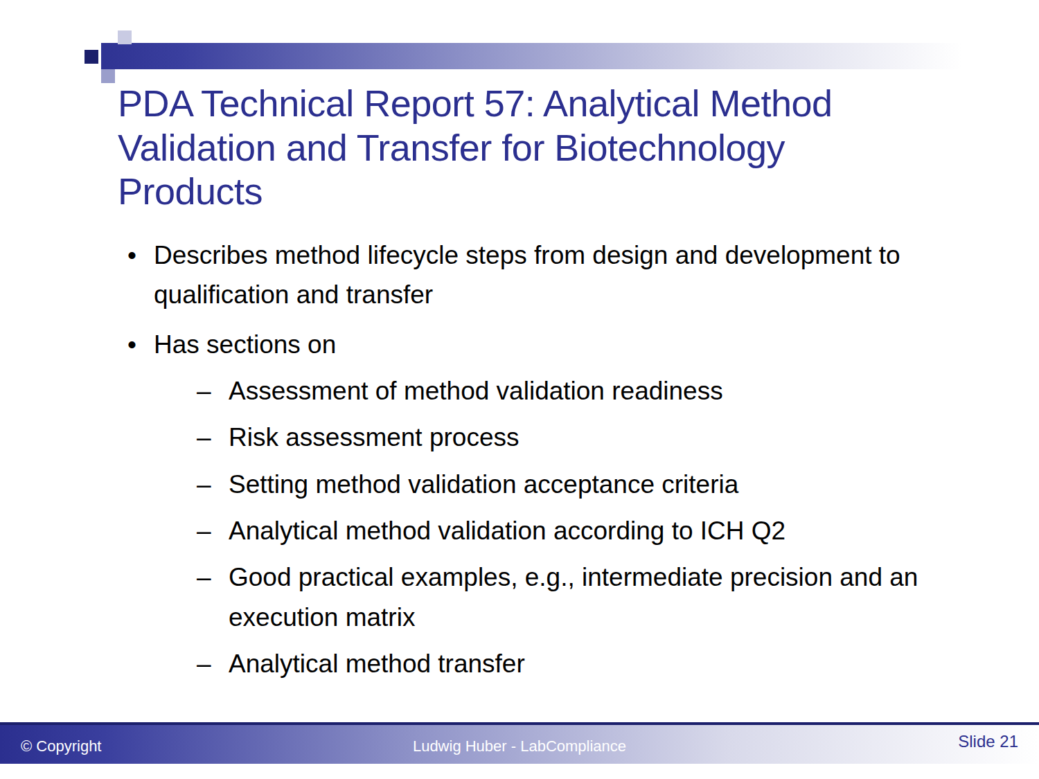PDA Technical Report 57: Analytical Method Validation and Transfer for Biotechnology Products
Describes method lifecycle steps from design and development to qualification and transfer
Has sections on
Assessment of method validation readiness
Risk assessment process
Setting method validation acceptance criteria
Analytical method validation according to ICH Q2
Good practical examples, e.g., intermediate precision and an execution matrix
Analytical method transfer
© Copyright
Ludwig Huber - LabCompliance
Slide 21